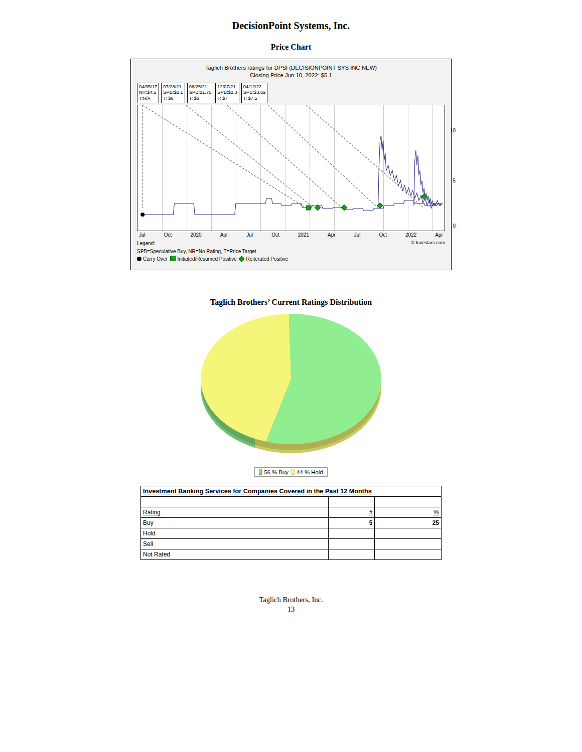DecisionPoint Systems, Inc.
Price Chart
Taglich Brothers ratings for DPSI (DECISIONPOINT SYS INC NEW)
Closing Price Jun 10, 2022: $5.1
04/05/17
NR:$4.5
T:N/A
07/28/21
SPB:$2.1
T: $6
08/25/21
SPB:$1.75
T: $6
12/07/21
SPB:$2.3
T: $7
04/12/22
SPB:$3.62
T: $7.5
10 5 0
Jul Oct 2020 Apr Jul Oct 2021 Apr Jul Oct 2022 Apr
Legend:© Investars.com
SPB=Speculative Buy, NR=No Rating, T=Price Target
Carry Over Initiated/Resumed Positive Reiterated Positive
Taglich Brothers’ Current Ratings Distribution
56 % Buy 44 % Hold
| Investment Banking Services for Companies Covered in the Past 12 Months |
| --- |
| Rating | # | % |
| Buy | 5 | 25 |
| Hold | | |
| Sell | | |
| Not Rated | | |
Taglich Brothers, Inc.
13